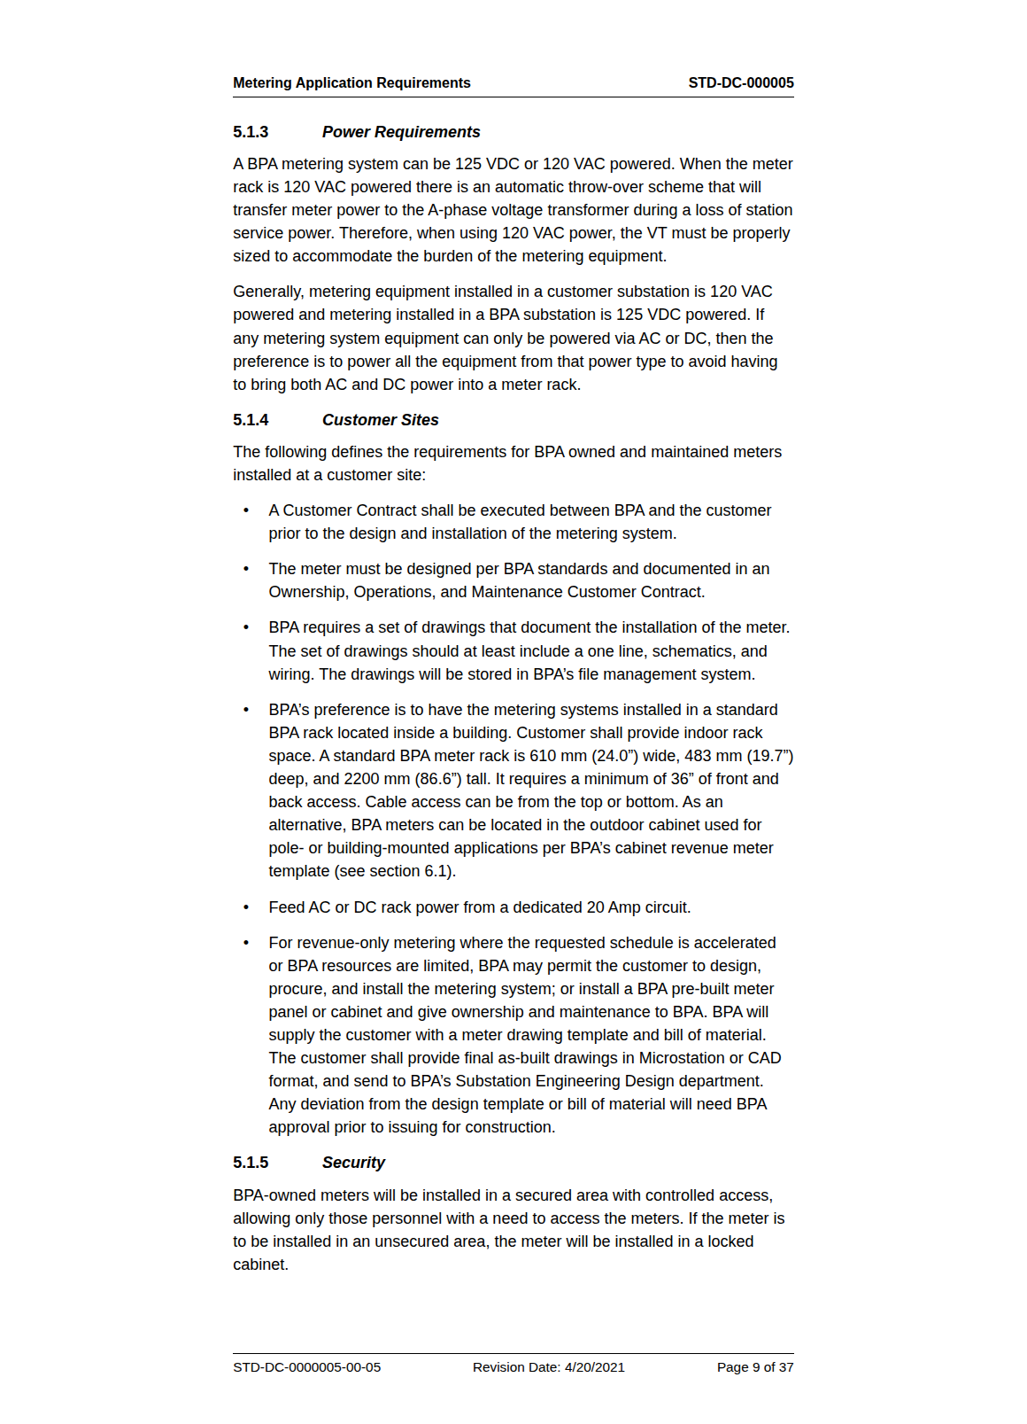Metering Application Requirements
STD-DC-000005
5.1.3 Power Requirements
A BPA metering system can be 125 VDC or 120 VAC powered. When the meter rack is 120 VAC powered there is an automatic throw-over scheme that will transfer meter power to the A-phase voltage transformer during a loss of station service power. Therefore, when using 120 VAC power, the VT must be properly sized to accommodate the burden of the metering equipment.
Generally, metering equipment installed in a customer substation is 120 VAC powered and metering installed in a BPA substation is 125 VDC powered. If any metering system equipment can only be powered via AC or DC, then the preference is to power all the equipment from that power type to avoid having to bring both AC and DC power into a meter rack.
5.1.4 Customer Sites
The following defines the requirements for BPA owned and maintained meters installed at a customer site:
A Customer Contract shall be executed between BPA and the customer prior to the design and installation of the metering system.
The meter must be designed per BPA standards and documented in an Ownership, Operations, and Maintenance Customer Contract.
BPA requires a set of drawings that document the installation of the meter. The set of drawings should at least include a one line, schematics, and wiring. The drawings will be stored in BPA’s file management system.
BPA’s preference is to have the metering systems installed in a standard BPA rack located inside a building. Customer shall provide indoor rack space. A standard BPA meter rack is 610 mm (24.0”) wide, 483 mm (19.7”) deep, and 2200 mm (86.6”) tall. It requires a minimum of 36” of front and back access. Cable access can be from the top or bottom. As an alternative, BPA meters can be located in the outdoor cabinet used for pole- or building-mounted applications per BPA’s cabinet revenue meter template (see section 6.1).
Feed AC or DC rack power from a dedicated 20 Amp circuit.
For revenue-only metering where the requested schedule is accelerated or BPA resources are limited, BPA may permit the customer to design, procure, and install the metering system; or install a BPA pre-built meter panel or cabinet and give ownership and maintenance to BPA. BPA will supply the customer with a meter drawing template and bill of material. The customer shall provide final as-built drawings in Microstation or CAD format, and send to BPA’s Substation Engineering Design department. Any deviation from the design template or bill of material will need BPA approval prior to issuing for construction.
5.1.5 Security
BPA-owned meters will be installed in a secured area with controlled access, allowing only those personnel with a need to access the meters. If the meter is to be installed in an unsecured area, the meter will be installed in a locked cabinet.
STD-DC-0000005-00-05
Revision Date: 4/20/2021
Page 9 of 37